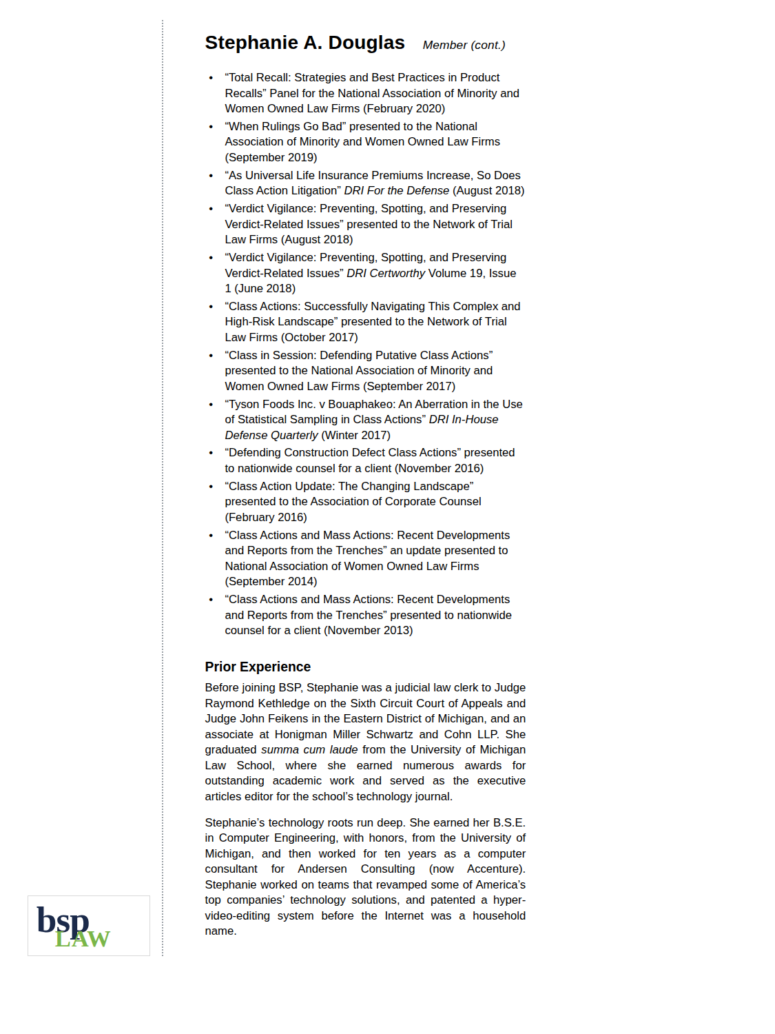Stephanie A. Douglas Member (cont.)
“Total Recall: Strategies and Best Practices in Product Recalls” Panel for the National Association of Minority and Women Owned Law Firms (February 2020)
“When Rulings Go Bad” presented to the National Association of Minority and Women Owned Law Firms (September 2019)
“As Universal Life Insurance Premiums Increase, So Does Class Action Litigation” DRI For the Defense (August 2018)
“Verdict Vigilance: Preventing, Spotting, and Preserving Verdict-Related Issues” presented to the Network of Trial Law Firms (August 2018)
“Verdict Vigilance: Preventing, Spotting, and Preserving Verdict-Related Issues” DRI Certworthy Volume 19, Issue 1 (June 2018)
“Class Actions: Successfully Navigating This Complex and High-Risk Landscape” presented to the Network of Trial Law Firms (October 2017)
“Class in Session: Defending Putative Class Actions” presented to the National Association of Minority and Women Owned Law Firms (September 2017)
“Tyson Foods Inc. v Bouaphakeo: An Aberration in the Use of Statistical Sampling in Class Actions” DRI In-House Defense Quarterly (Winter 2017)
“Defending Construction Defect Class Actions” presented to nationwide counsel for a client (November 2016)
“Class Action Update: The Changing Landscape” presented to the Association of Corporate Counsel (February 2016)
“Class Actions and Mass Actions: Recent Developments and Reports from the Trenches” an update presented to National Association of Women Owned Law Firms (September 2014)
“Class Actions and Mass Actions: Recent Developments and Reports from the Trenches” presented to nationwide counsel for a client (November 2013)
Prior Experience
Before joining BSP, Stephanie was a judicial law clerk to Judge Raymond Kethledge on the Sixth Circuit Court of Appeals and Judge John Feikens in the Eastern District of Michigan, and an associate at Honigman Miller Schwartz and Cohn LLP. She graduated summa cum laude from the University of Michigan Law School, where she earned numerous awards for outstanding academic work and served as the executive articles editor for the school’s technology journal.
Stephanie’s technology roots run deep. She earned her B.S.E. in Computer Engineering, with honors, from the University of Michigan, and then worked for ten years as a computer consultant for Andersen Consulting (now Accenture). Stephanie worked on teams that revamped some of America’s top companies’ technology solutions, and patented a hyper-video-editing system before the Internet was a household name.
bsp
LAW